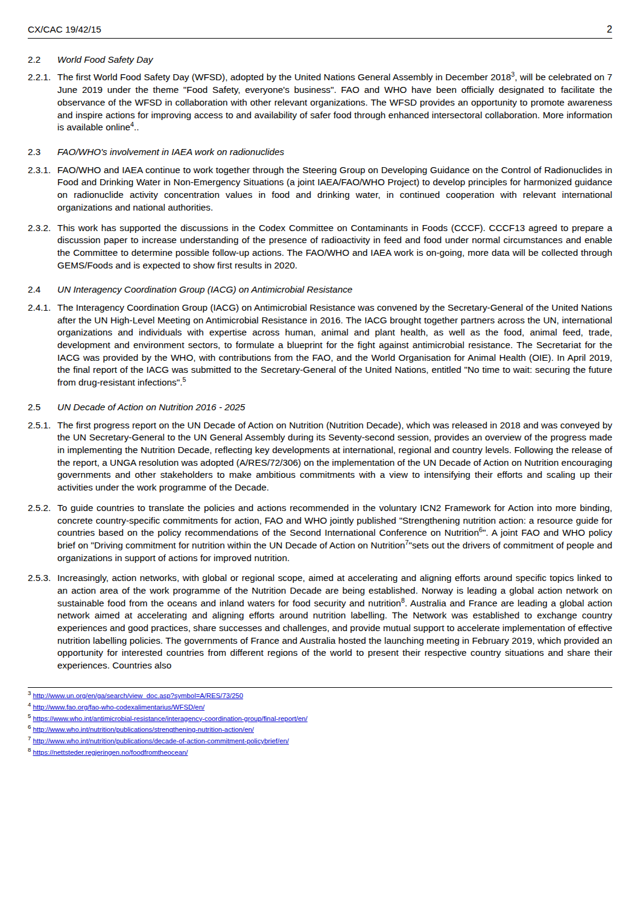CX/CAC 19/42/15 2
2.2 World Food Safety Day
2.2.1. The first World Food Safety Day (WFSD), adopted by the United Nations General Assembly in December 20183, will be celebrated on 7 June 2019 under the theme "Food Safety, everyone's business". FAO and WHO have been officially designated to facilitate the observance of the WFSD in collaboration with other relevant organizations. The WFSD provides an opportunity to promote awareness and inspire actions for improving access to and availability of safer food through enhanced intersectoral collaboration. More information is available online4..
2.3 FAO/WHO's involvement in IAEA work on radionuclides
2.3.1. FAO/WHO and IAEA continue to work together through the Steering Group on Developing Guidance on the Control of Radionuclides in Food and Drinking Water in Non-Emergency Situations (a joint IAEA/FAO/WHO Project) to develop principles for harmonized guidance on radionuclide activity concentration values in food and drinking water, in continued cooperation with relevant international organizations and national authorities.
2.3.2. This work has supported the discussions in the Codex Committee on Contaminants in Foods (CCCF). CCCF13 agreed to prepare a discussion paper to increase understanding of the presence of radioactivity in feed and food under normal circumstances and enable the Committee to determine possible follow-up actions. The FAO/WHO and IAEA work is on-going, more data will be collected through GEMS/Foods and is expected to show first results in 2020.
2.4 UN Interagency Coordination Group (IACG) on Antimicrobial Resistance
2.4.1. The Interagency Coordination Group (IACG) on Antimicrobial Resistance was convened by the Secretary-General of the United Nations after the UN High-Level Meeting on Antimicrobial Resistance in 2016. The IACG brought together partners across the UN, international organizations and individuals with expertise across human, animal and plant health, as well as the food, animal feed, trade, development and environment sectors, to formulate a blueprint for the fight against antimicrobial resistance. The Secretariat for the IACG was provided by the WHO, with contributions from the FAO, and the World Organisation for Animal Health (OIE). In April 2019, the final report of the IACG was submitted to the Secretary-General of the United Nations, entitled "No time to wait: securing the future from drug-resistant infections".5
2.5 UN Decade of Action on Nutrition 2016 - 2025
2.5.1. The first progress report on the UN Decade of Action on Nutrition (Nutrition Decade), which was released in 2018 and was conveyed by the UN Secretary-General to the UN General Assembly during its Seventy-second session, provides an overview of the progress made in implementing the Nutrition Decade, reflecting key developments at international, regional and country levels. Following the release of the report, a UNGA resolution was adopted (A/RES/72/306) on the implementation of the UN Decade of Action on Nutrition encouraging governments and other stakeholders to make ambitious commitments with a view to intensifying their efforts and scaling up their activities under the work programme of the Decade.
2.5.2. To guide countries to translate the policies and actions recommended in the voluntary ICN2 Framework for Action into more binding, concrete country-specific commitments for action, FAO and WHO jointly published "Strengthening nutrition action: a resource guide for countries based on the policy recommendations of the Second International Conference on Nutrition6". A joint FAO and WHO policy brief on "Driving commitment for nutrition within the UN Decade of Action on Nutrition7"sets out the drivers of commitment of people and organizations in support of actions for improved nutrition.
2.5.3. Increasingly, action networks, with global or regional scope, aimed at accelerating and aligning efforts around specific topics linked to an action area of the work programme of the Nutrition Decade are being established. Norway is leading a global action network on sustainable food from the oceans and inland waters for food security and nutrition8. Australia and France are leading a global action network aimed at accelerating and aligning efforts around nutrition labelling. The Network was established to exchange country experiences and good practices, share successes and challenges, and provide mutual support to accelerate implementation of effective nutrition labelling policies. The governments of France and Australia hosted the launching meeting in February 2019, which provided an opportunity for interested countries from different regions of the world to present their respective country situations and share their experiences. Countries also
3 http://www.un.org/en/ga/search/view_doc.asp?symbol=A/RES/73/250
4 http://www.fao.org/fao-who-codexalimentarius/WFSD/en/
5 https://www.who.int/antimicrobial-resistance/interagency-coordination-group/final-report/en/
6 http://www.who.int/nutrition/publications/strengthening-nutrition-action/en/
7 http://www.who.int/nutrition/publications/decade-of-action-commitment-policybrief/en/
8 https://nettsteder.regjeringen.no/foodfromtheocean/